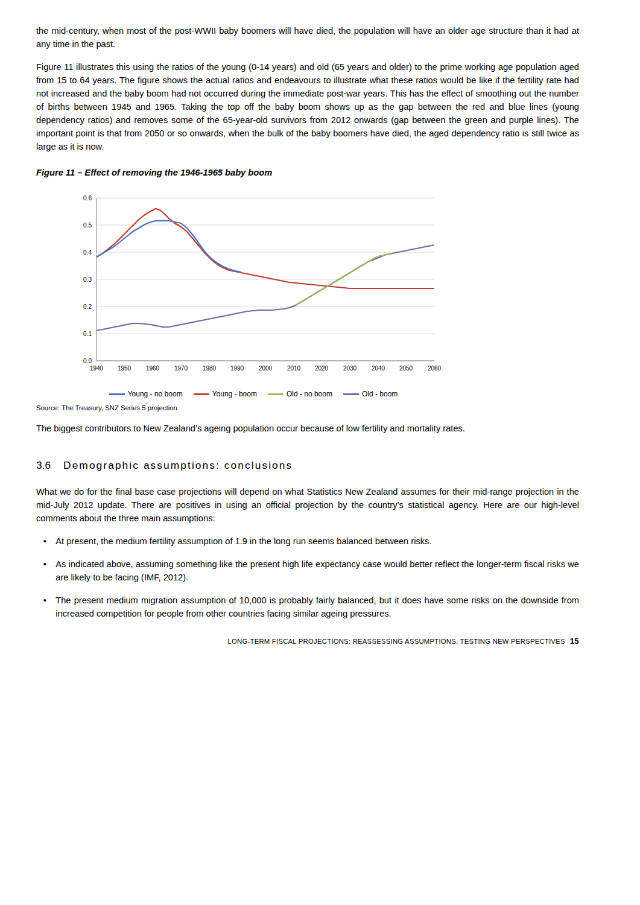the mid-century, when most of the post-WWII baby boomers will have died, the population will have an older age structure than it had at any time in the past.
Figure 11 illustrates this using the ratios of the young (0-14 years) and old (65 years and older) to the prime working age population aged from 15 to 64 years. The figure shows the actual ratios and endeavours to illustrate what these ratios would be like if the fertility rate had not increased and the baby boom had not occurred during the immediate post-war years. This has the effect of smoothing out the number of births between 1945 and 1965. Taking the top off the baby boom shows up as the gap between the red and blue lines (young dependency ratios) and removes some of the 65-year-old survivors from 2012 onwards (gap between the green and purple lines). The important point is that from 2050 or so onwards, when the bulk of the baby boomers have died, the aged dependency ratio is still twice as large as it is now.
Figure 11 – Effect of removing the 1946-1965 baby boom
0.6 0.5 0.4 0.3 0.2 0.1 0.0 1940 1950 1960 1970 1980 1990 2000 2010 2020 2030 2040 2050 2060
Young - no boom Young - boom Old - no boom Old - boom
Source: The Treasury, SNZ Series 5 projection
The biggest contributors to New Zealand’s ageing population occur because of low fertility and mortality rates.
3.6 Demographic assumptions: conclusions
What we do for the final base case projections will depend on what Statistics New Zealand assumes for their mid-range projection in the mid-July 2012 update. There are positives in using an official projection by the country’s statistical agency. Here are our high-level comments about the three main assumptions:
At present, the medium fertility assumption of 1.9 in the long run seems balanced between risks.
As indicated above, assuming something like the present high life expectancy case would better reflect the longer-term fiscal risks we are likely to be facing (IMF, 2012).
The present medium migration assumption of 10,000 is probably fairly balanced, but it does have some risks on the downside from increased competition for people from other countries facing similar ageing pressures.
LONG-TERM FISCAL PROJECTIONS: REASSESSING ASSUMPTIONS, TESTING NEW PERSPECTIVES15